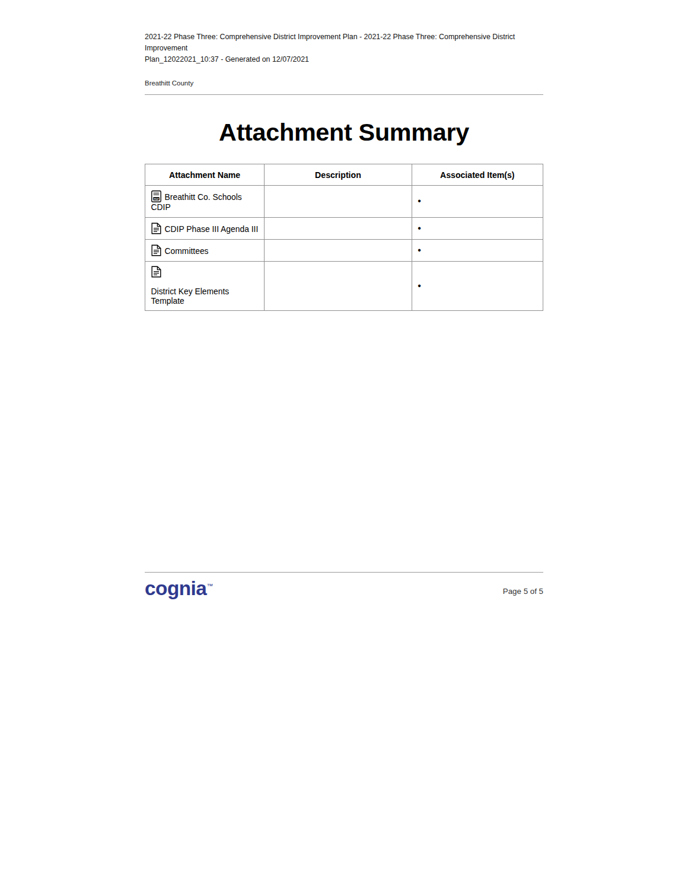2021-22 Phase Three: Comprehensive District Improvement Plan - 2021-22 Phase Three: Comprehensive District Improvement
Plan_12022021_10:37 - Generated on 12/07/2021
Breathitt County
Attachment Summary
| Attachment Name | Description | Associated Item(s) |
| --- | --- | --- |
| PDF Breathitt Co. Schools CDIP | | • |
| CDIP Phase III Agenda III | | • |
| Committees | | • |
| District Key Elements Template | | • |
cognia™
Page 5 of 5